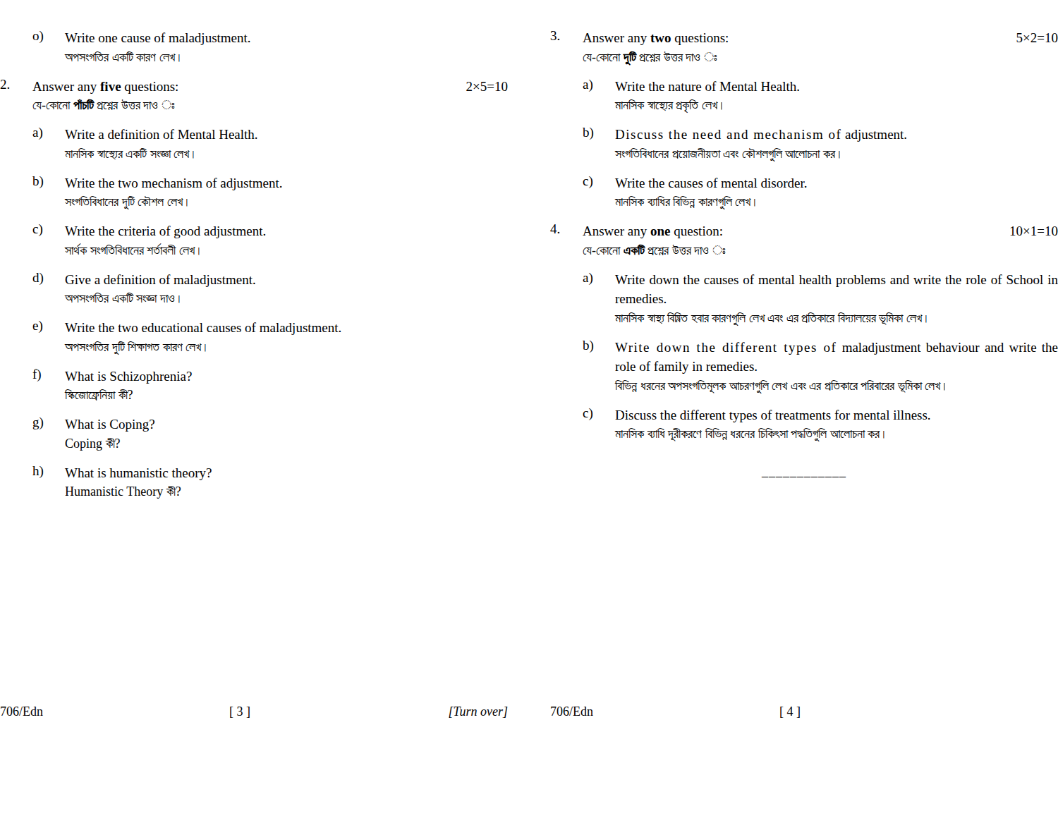o)
Write one cause of maladjustment.
অপসংগতির একটি কারণ লেখ।
2.
2×5=10 Answer any five questions:
যে-কোনো পাঁচটি প্রশ্নের উত্তর দাও ঃ
a)
Write a definition of Mental Health.
মানসিক স্বাস্থ্যের একটি সংজ্ঞা লেখ।
b)
Write the two mechanism of adjustment.
সংগতিবিধানের দুটি কৌশল লেখ।
c)
Write the criteria of good adjustment.
সার্থক সংগতিবিধানের শর্তাবলী লেখ।
d)
Give a definition of maladjustment.
অপসংগতির একটি সংজ্ঞা দাও।
e)
Write the two educational causes of maladjustment.
অপসংগতির দুটি শিক্ষাগত কারণ লেখ।
f)
What is Schizophrenia?
স্কিজোফ্রেনিয়া কী?
g)
What is Coping?
Coping কী?
h)
What is humanistic theory?
Humanistic Theory কী?
706/Edn
[ 3 ]
[Turn over]
3.
5×2=10 Answer any two questions:
যে-কোনো দুটি প্রশ্নের উত্তর দাও ঃ
a)
Write the nature of Mental Health.
মানসিক স্বাস্থ্যের প্রকৃতি লেখ।
b)
Discuss the need and mechanism of adjustment.
সংগতিবিধানের প্রয়োজনীয়তা এবং কৌশলগুলি আলোচনা কর।
c)
Write the causes of mental disorder.
মানসিক ব্যাধির বিভিন্ন কারণগুলি লেখ।
4.
10×1=10 Answer any one question:
যে-কোনো একটি প্রশ্নের উত্তর দাও ঃ
a)
Write down the causes of mental health problems and write the role of School in remedies.
মানসিক স্বাস্থ্য বিঘ্নিত হবার কারণগুলি লেখ এবং এর প্রতিকারে বিদ্যালয়ের ভূমিকা লেখ।
b)
Write down the different types of maladjustment behaviour and write the role of family in remedies.
বিভিন্ন ধরনের অপসংগতিমূলক আচরণগুলি লেখ এবং এর প্রতিকারে পরিবারের ভূমিকা লেখ।
c)
Discuss the different types of treatments for mental illness.
মানসিক ব্যাধি দূরীকরণে বিভিন্ন ধরনের চিকিৎসা পদ্ধতিগুলি আলোচনা কর।
____________
706/Edn
[ 4 ]